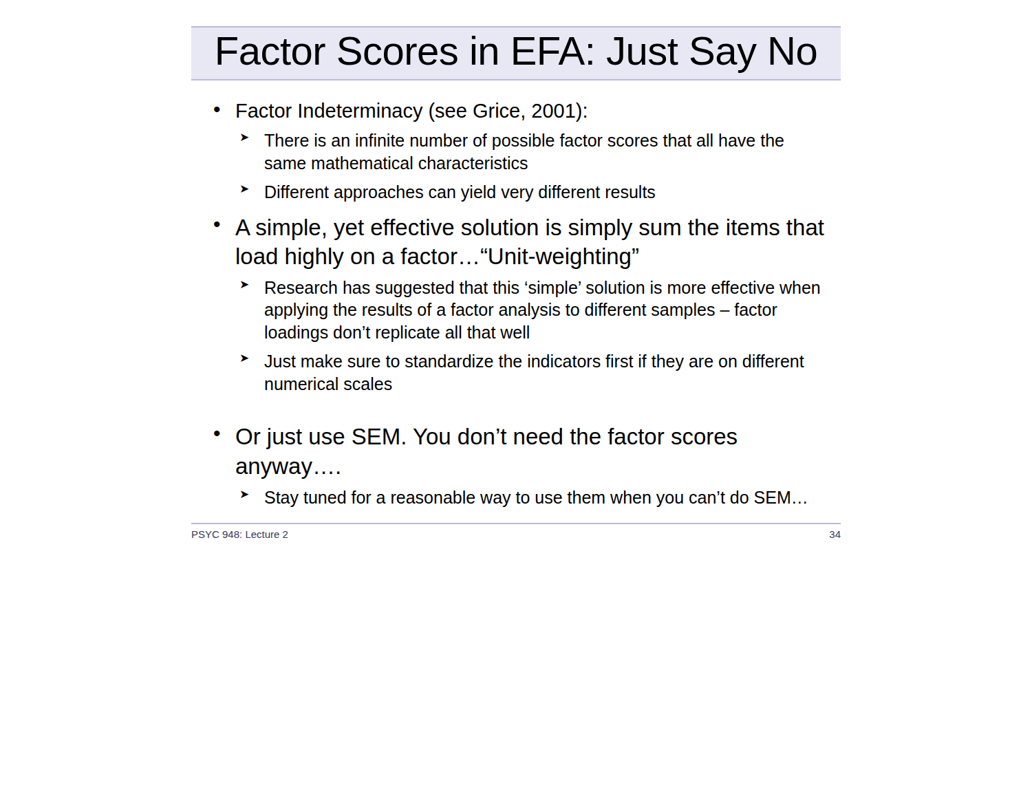Factor Scores in EFA: Just Say No
Factor Indeterminacy (see Grice, 2001):
There is an infinite number of possible factor scores that all have the same mathematical characteristics
Different approaches can yield very different results
A simple, yet effective solution is simply sum the items that load highly on a factor…“Unit-weighting”
Research has suggested that this ‘simple’ solution is more effective when applying the results of a factor analysis to different samples – factor loadings don’t replicate all that well
Just make sure to standardize the indicators first if they are on different numerical scales
Or just use SEM. You don’t need the factor scores anyway….
Stay tuned for a reasonable way to use them when you can’t do SEM…
PSYC 948: Lecture 2 34